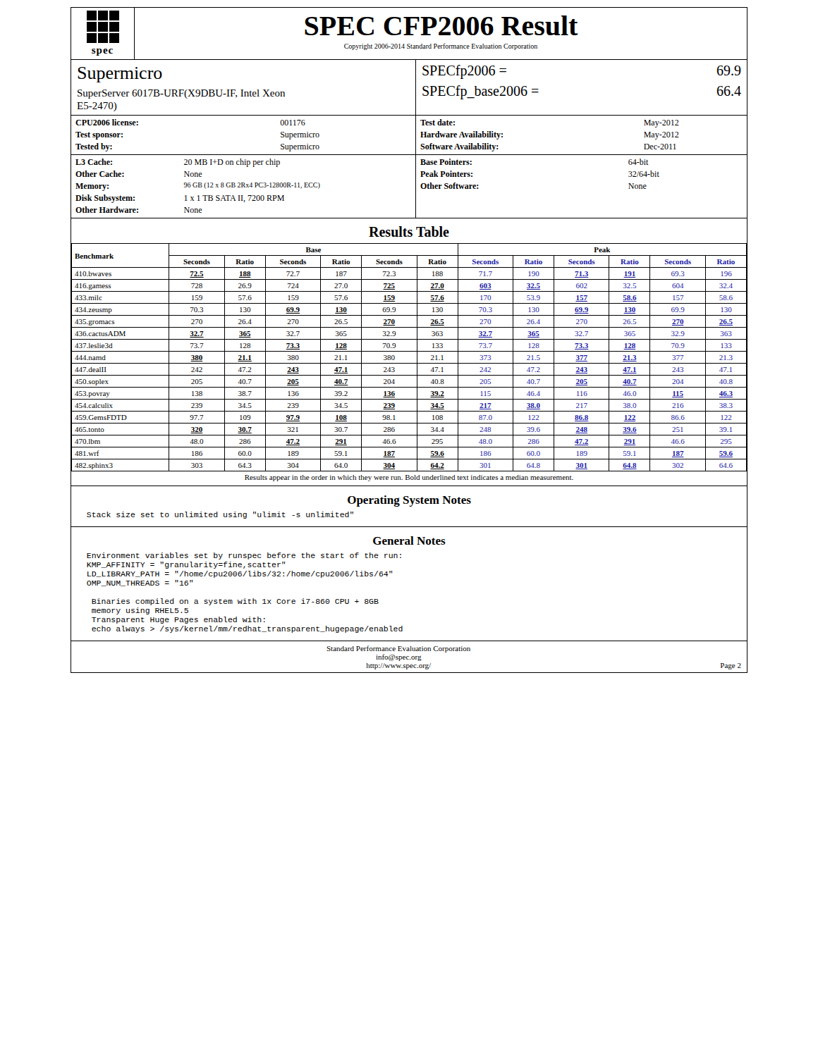spec
SPEC CFP2006 Result
Copyright 2006-2014 Standard Performance Evaluation Corporation
Supermicro
SuperServer 6017B-URF(X9DBU-IF, Intel Xeon
E5-2470)
SPECfp2006 =69.9
SPECfp_base2006 =66.4
| CPU2006 license: | 001176 |
| Test sponsor: | Supermicro |
| Tested by: | Supermicro |
| Test date: | May-2012 |
| Hardware Availability: | May-2012 |
| Software Availability: | Dec-2011 |
| L3 Cache: | 20 MB I+D on chip per chip |
| Other Cache: | None |
| Memory: | 96 GB (12 x 8 GB 2Rx4 PC3-12800R-11, ECC) |
| Disk Subsystem: | 1 x 1 TB SATA II, 7200 RPM |
| Other Hardware: | None |
| Base Pointers: | 64-bit |
| Peak Pointers: | 32/64-bit |
| Other Software: | None |
Results Table
| Benchmark | Base | Peak |
| --- | --- | --- |
| Seconds | Ratio | Seconds | Ratio | Seconds | Ratio | Seconds | Ratio | Seconds | Ratio | Seconds | Ratio |
| 410.bwaves | 72.5 | 188 | 72.7 | 187 | 72.3 | 188 | 71.7 | 190 | 71.3 | 191 | 69.3 | 196 |
| 416.gamess | 728 | 26.9 | 724 | 27.0 | 725 | 27.0 | 603 | 32.5 | 602 | 32.5 | 604 | 32.4 |
| 433.milc | 159 | 57.6 | 159 | 57.6 | 159 | 57.6 | 170 | 53.9 | 157 | 58.6 | 157 | 58.6 |
| 434.zeusmp | 70.3 | 130 | 69.9 | 130 | 69.9 | 130 | 70.3 | 130 | 69.9 | 130 | 69.9 | 130 |
| 435.gromacs | 270 | 26.4 | 270 | 26.5 | 270 | 26.5 | 270 | 26.4 | 270 | 26.5 | 270 | 26.5 |
| 436.cactusADM | 32.7 | 365 | 32.7 | 365 | 32.9 | 363 | 32.7 | 365 | 32.7 | 365 | 32.9 | 363 |
| 437.leslie3d | 73.7 | 128 | 73.3 | 128 | 70.9 | 133 | 73.7 | 128 | 73.3 | 128 | 70.9 | 133 |
| 444.namd | 380 | 21.1 | 380 | 21.1 | 380 | 21.1 | 373 | 21.5 | 377 | 21.3 | 377 | 21.3 |
| 447.dealII | 242 | 47.2 | 243 | 47.1 | 243 | 47.1 | 242 | 47.2 | 243 | 47.1 | 243 | 47.1 |
| 450.soplex | 205 | 40.7 | 205 | 40.7 | 204 | 40.8 | 205 | 40.7 | 205 | 40.7 | 204 | 40.8 |
| 453.povray | 138 | 38.7 | 136 | 39.2 | 136 | 39.2 | 115 | 46.4 | 116 | 46.0 | 115 | 46.3 |
| 454.calculix | 239 | 34.5 | 239 | 34.5 | 239 | 34.5 | 217 | 38.0 | 217 | 38.0 | 216 | 38.3 |
| 459.GemsFDTD | 97.7 | 109 | 97.9 | 108 | 98.1 | 108 | 87.0 | 122 | 86.8 | 122 | 86.6 | 122 |
| 465.tonto | 320 | 30.7 | 321 | 30.7 | 286 | 34.4 | 248 | 39.6 | 248 | 39.6 | 251 | 39.1 |
| 470.lbm | 48.0 | 286 | 47.2 | 291 | 46.6 | 295 | 48.0 | 286 | 47.2 | 291 | 46.6 | 295 |
| 481.wrf | 186 | 60.0 | 189 | 59.1 | 187 | 59.6 | 186 | 60.0 | 189 | 59.1 | 187 | 59.6 |
| 482.sphinx3 | 303 | 64.3 | 304 | 64.0 | 304 | 64.2 | 301 | 64.8 | 301 | 64.8 | 302 | 64.6 |
Results appear in the order in which they were run. Bold underlined text indicates a median measurement.
Operating System Notes
  Stack size set to unlimited using "ulimit -s unlimited"
General Notes
  Environment variables set by runspec before the start of the run:
  KMP_AFFINITY = "granularity=fine,scatter"
  LD_LIBRARY_PATH = "/home/cpu2006/libs/32:/home/cpu2006/libs/64"
  OMP_NUM_THREADS = "16"

   Binaries compiled on a system with 1x Core i7-860 CPU + 8GB
   memory using RHEL5.5
   Transparent Huge Pages enabled with:
   echo always > /sys/kernel/mm/redhat_transparent_hugepage/enabled
Standard Performance Evaluation Corporation
info@spec.org
http://www.spec.org/
Page 2